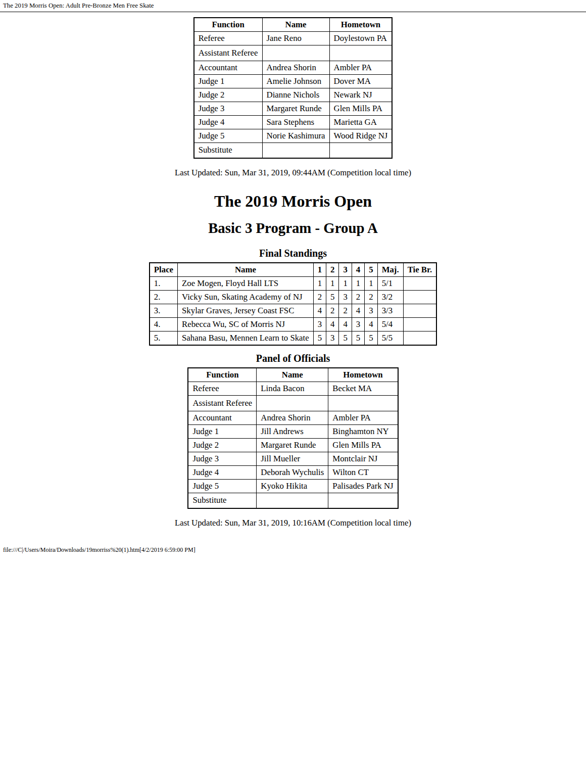The 2019 Morris Open: Adult Pre-Bronze Men Free Skate
| Function | Name | Hometown |
| --- | --- | --- |
| Referee | Jane Reno | Doylestown PA |
| Assistant Referee | | |
| Accountant | Andrea Shorin | Ambler PA |
| Judge 1 | Amelie Johnson | Dover MA |
| Judge 2 | Dianne Nichols | Newark NJ |
| Judge 3 | Margaret Runde | Glen Mills PA |
| Judge 4 | Sara Stephens | Marietta GA |
| Judge 5 | Norie Kashimura | Wood Ridge NJ |
| Substitute | | |
Last Updated: Sun, Mar 31, 2019, 09:44AM (Competition local time)
The 2019 Morris Open
Basic 3 Program - Group A
Final Standings
| Place | Name | 1 | 2 | 3 | 4 | 5 | Maj. | Tie Br. |
| --- | --- | --- | --- | --- | --- | --- | --- | --- |
| 1. | Zoe Mogen, Floyd Hall LTS | 1 | 1 | 1 | 1 | 1 | 5/1 | |
| 2. | Vicky Sun, Skating Academy of NJ | 2 | 5 | 3 | 2 | 2 | 3/2 | |
| 3. | Skylar Graves, Jersey Coast FSC | 4 | 2 | 2 | 4 | 3 | 3/3 | |
| 4. | Rebecca Wu, SC of Morris NJ | 3 | 4 | 4 | 3 | 4 | 5/4 | |
| 5. | Sahana Basu, Mennen Learn to Skate | 5 | 3 | 5 | 5 | 5 | 5/5 | |
Panel of Officials
| Function | Name | Hometown |
| --- | --- | --- |
| Referee | Linda Bacon | Becket MA |
| Assistant Referee | | |
| Accountant | Andrea Shorin | Ambler PA |
| Judge 1 | Jill Andrews | Binghamton NY |
| Judge 2 | Margaret Runde | Glen Mills PA |
| Judge 3 | Jill Mueller | Montclair NJ |
| Judge 4 | Deborah Wychulis | Wilton CT |
| Judge 5 | Kyoko Hikita | Palisades Park NJ |
| Substitute | | |
Last Updated: Sun, Mar 31, 2019, 10:16AM (Competition local time)
file:///C|/Users/Moira/Downloads/19morriss%20(1).htm[4/2/2019 6:59:00 PM]